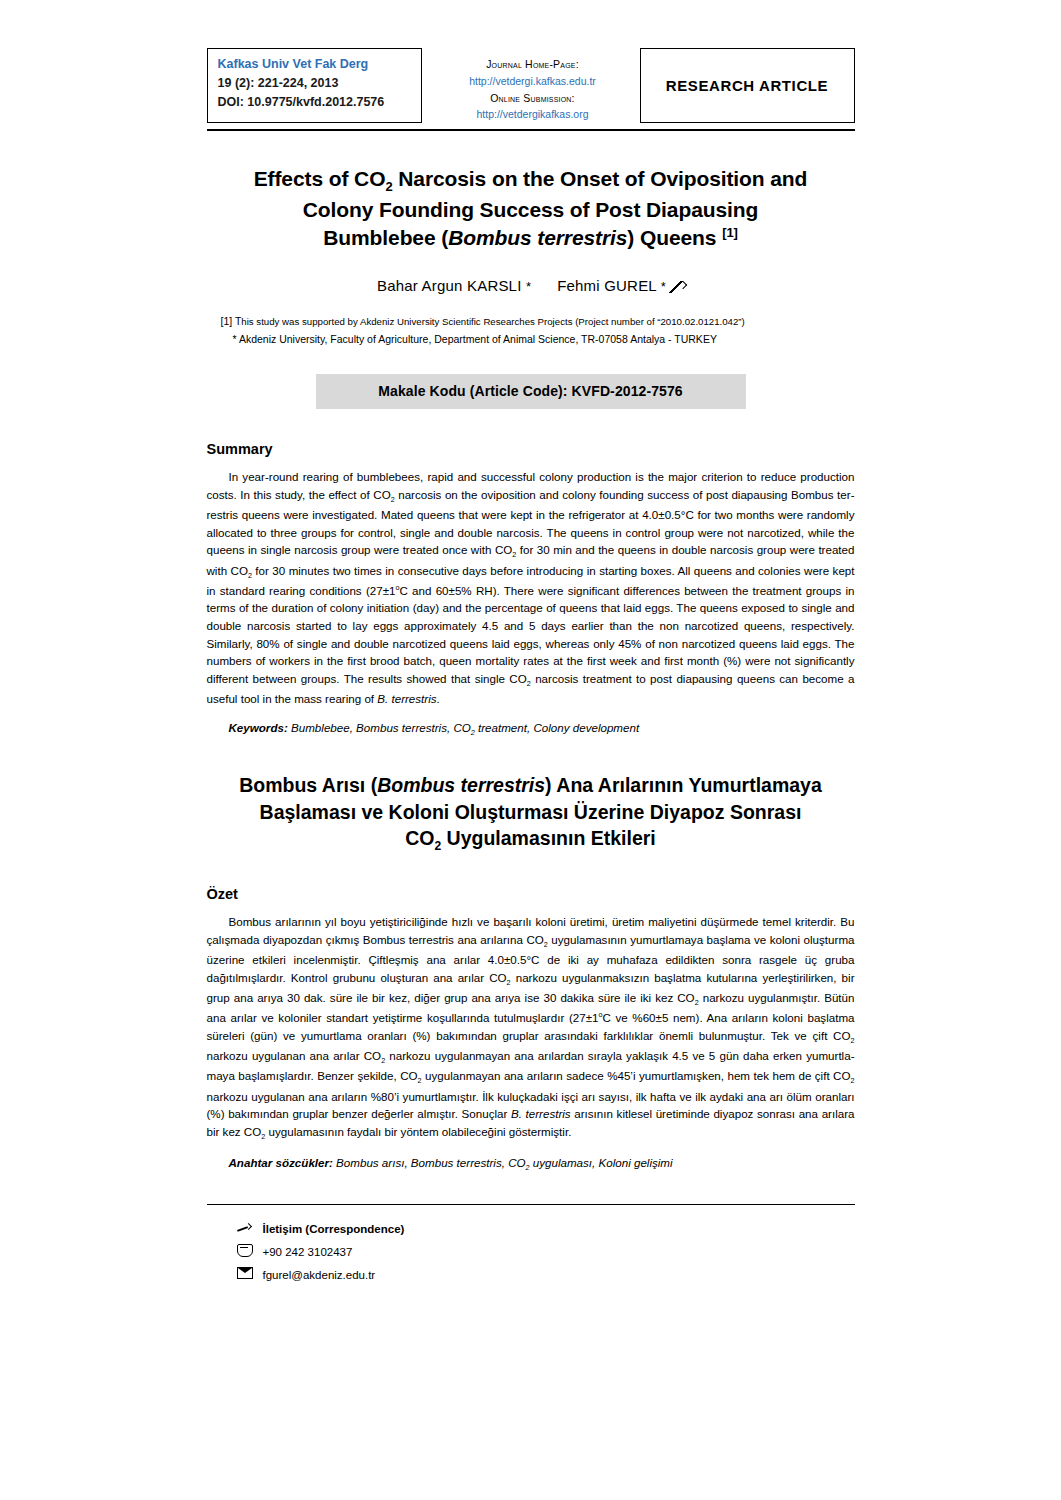Kafkas Univ Vet Fak Derg
19 (2): 221-224, 2013
DOI: 10.9775/kvfd.2012.7576
Journal Home-Page: http://vetdergi.kafkas.edu.tr
Online Submission: http://vetdergikafkas.org
RESEARCH ARTICLE
Effects of CO2 Narcosis on the Onset of Oviposition and
Colony Founding Success of Post Diapausing
Bumblebee (Bombus terrestris) Queens [1]
Bahar Argun KARSLI * Fehmi GUREL *
[1] This study was supported by Akdeniz University Scientific Researches Projects (Project number of “2010.02.0121.042”)
* Akdeniz University, Faculty of Agriculture, Department of Animal Science, TR-07058 Antalya - TURKEY
Makale Kodu (Article Code): KVFD-2012-7576
Summary
In year-round rearing of bumblebees, rapid and successful colony production is the major criterion to reduce production costs. In this study, the effect of CO2 narcosis on the oviposition and colony founding success of post diapausing Bombus terrestris queens were investigated. Mated queens that were kept in the refrigerator at 4.0±0.5°C for two months were randomly allocated to three groups for control, single and double narcosis. The queens in control group were not narcotized, while the queens in single narcosis group were treated once with CO2 for 30 min and the queens in double narcosis group were treated with CO2 for 30 minutes two times in consecutive days before introducing in starting boxes. All queens and colonies were kept in standard rearing conditions (27±1o C and 60±5% RH). There were significant differences between the treatment groups in terms of the duration of colony initiation (day) and the percentage of queens that laid eggs. The queens exposed to single and double narcosis started to lay eggs approximately 4.5 and 5 days earlier than the non narcotized queens, respectively. Similarly, 80% of single and double narcotized queens laid eggs, whereas only 45% of non narcotized queens laid eggs. The numbers of workers in the first brood batch, queen mortality rates at the first week and first month (%) were not significantly different between groups. The results showed that single CO2 narcosis treatment to post diapausing queens can become a useful tool in the mass rearing of B. terrestris.
Keywords: Bumblebee, Bombus terrestris, CO2 treatment, Colony development
Bombus Arısı (Bombus terrestris) Ana Arılarının Yumurtlamaya
Başlaması ve Koloni Oluşturması Üzerine Diyapoz Sonrası
CO2 Uygulamasının Etkileri
Özet
Bombus arılarının yıl boyu yetiştiriciliğinde hızlı ve başarılı koloni üretimi, üretim maliyetini düşürmede temel kriterdir. Bu çalışmada diyapozdan çıkmış Bombus terrestris ana arılarına CO2 uygulamasının yumurtlamaya başlama ve koloni oluşturma üzerine etkileri incelenmiştir. Çiftleşmiş ana arılar 4.0±0.5°C de iki ay muhafaza edildikten sonra rasgele üç gruba dağıtılmışlardır. Kontrol grubunu oluşturan ana arılar CO2 narkozu uygulanmaksızın başlatma kutularına yerleştirilirken, bir grup ana arıya 30 dak. süre ile bir kez, diğer grup ana arıya ise 30 dakika süre ile iki kez CO2 narkozu uygulanmıştır. Bütün ana arılar ve koloniler standart yetiştirme koşullarında tutulmuşlardır (27±1o C ve %60±5 nem). Ana arıların koloni başlatma süreleri (gün) ve yumurtlama oranları (%) bakımından gruplar arasındaki farklılıklar önemli bulunmuştur. Tek ve çift CO2 narkozu uygulanan ana arılar CO2 narkozu uygulanmayan ana arılardan sırayla yaklaşık 4.5 ve 5 gün daha erken yumurtlamaya başlamışlardır. Benzer şekilde, CO2 uygulanmayan ana arıların sadece %45’i yumurtlamışken, hem tek hem de çift CO2 narkozu uygulanan ana arıların %80’i yumurtlamıştır. İlk kuluçkadaki işçi arı sayısı, ilk hafta ve ilk aydaki ana arı ölüm oranları (%) bakımından gruplar benzer değerler almıştır. Sonuçlar B. terrestris arısının kitlesel üretiminde diyapoz sonrası ana arılara bir kez CO2 uygulamasının faydalı bir yöntem olabileceğini göstermiştir.
Anahtar sözcükler: Bombus arısı, Bombus terrestris, CO2 uygulaması, Koloni gelişimi
İletişim (Correspondence)
+90 242 3102437
fgurel@akdeniz.edu.tr